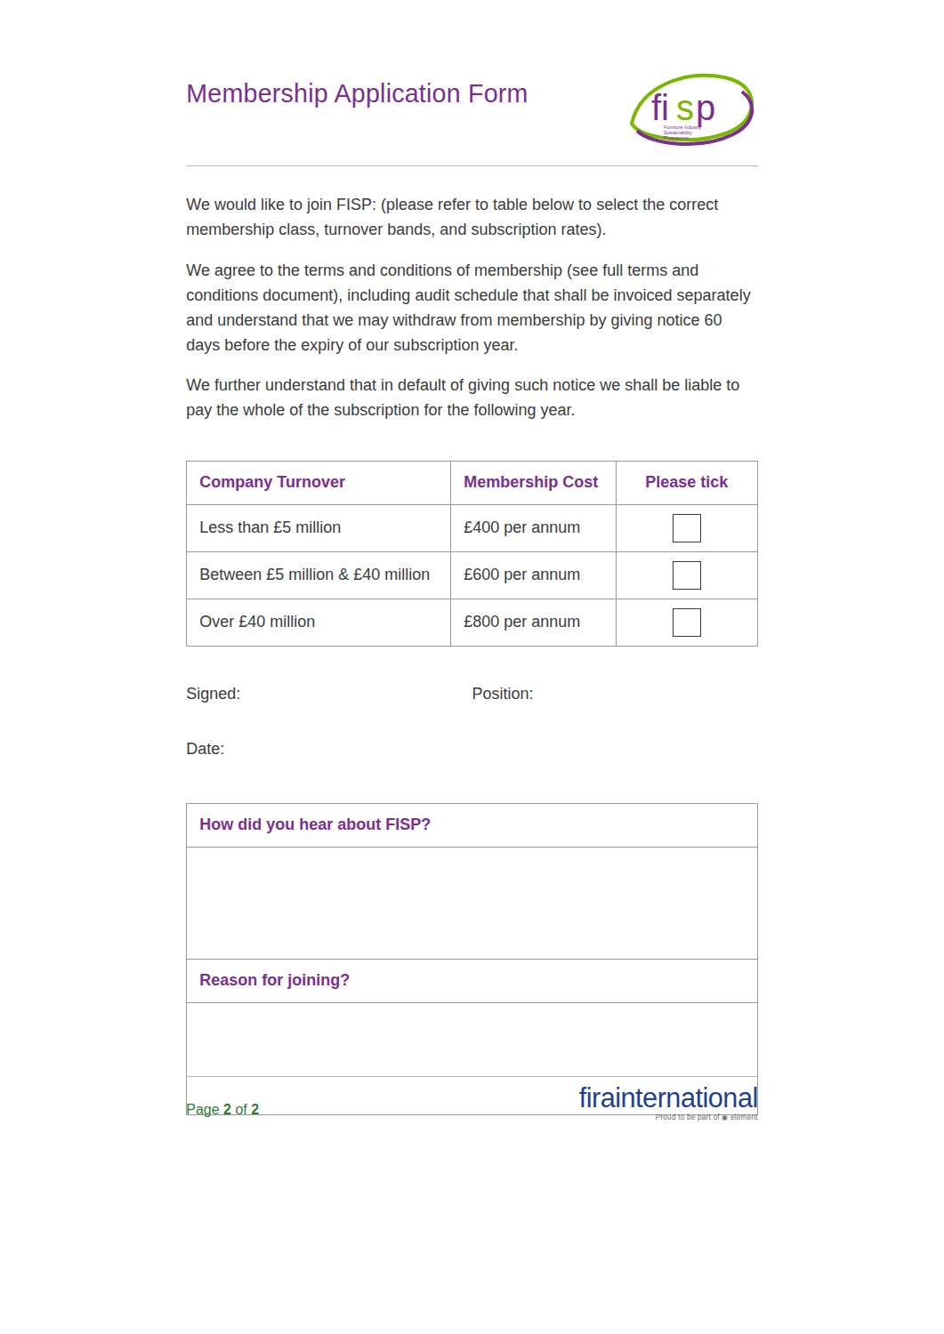Membership Application Form
fi s p Furniture Industry Sustainability Programme
We would like to join FISP: (please refer to table below to select the correct membership class, turnover bands, and subscription rates).
We agree to the terms and conditions of membership (see full terms and conditions document), including audit schedule that shall be invoiced separately and understand that we may withdraw from membership by giving notice 60 days before the expiry of our subscription year.
We further understand that in default of giving such notice we shall be liable to pay the whole of the subscription for the following year.
| Company Turnover | Membership Cost | Please tick |
| --- | --- | --- |
| Less than £5 million | £400 per annum | |
| Between £5 million & £40 million | £600 per annum | |
| Over £40 million | £800 per annum | |
Signed:
Position:
Date:
| How did you hear about FISP? |
| Reason for joining? |
Page 2 of 2
firainternational
Proud to be part of ◉ element